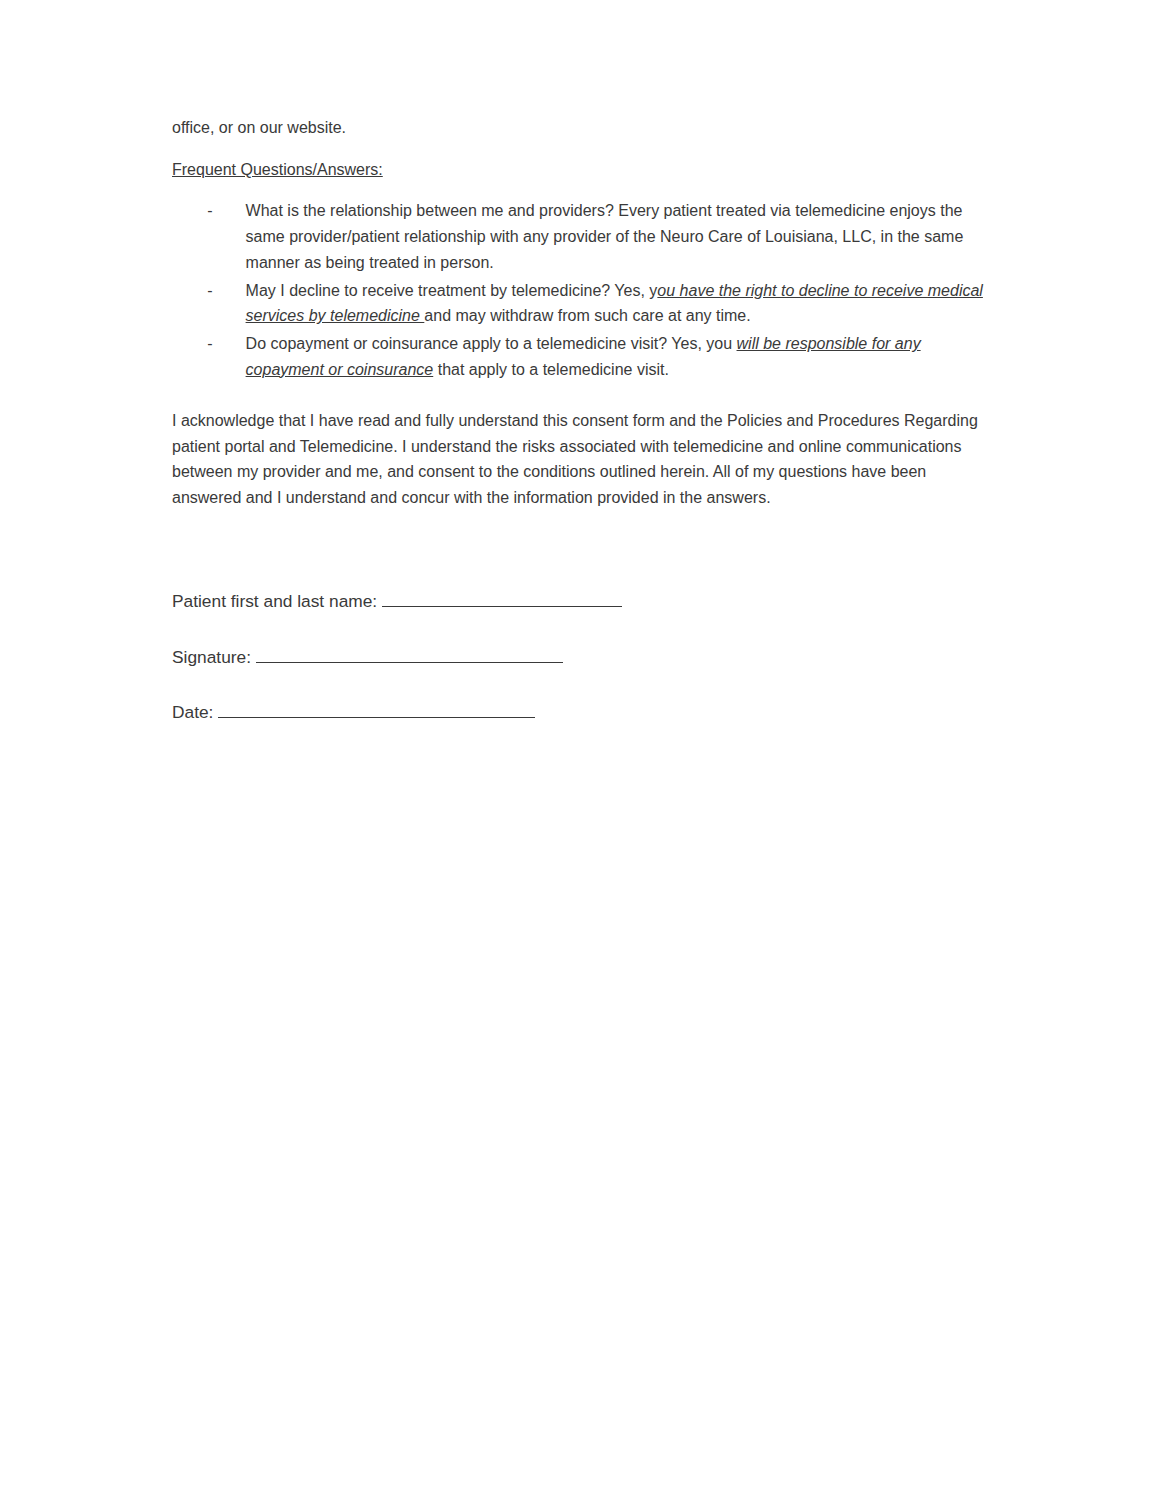office, or on our website.
Frequent Questions/Answers:
What is the relationship between me and providers? Every patient treated via telemedicine enjoys the same provider/patient relationship with any provider of the Neuro Care of Louisiana, LLC, in the same manner as being treated in person.
May I decline to receive treatment by telemedicine? Yes, you have the right to decline to receive medical services by telemedicine and may withdraw from such care at any time.
Do copayment or coinsurance apply to a telemedicine visit? Yes, you will be responsible for any copayment or coinsurance that apply to a telemedicine visit.
I acknowledge that I have read and fully understand this consent form and the Policies and Procedures Regarding patient portal and Telemedicine. I understand the risks associated with telemedicine and online communications between my provider and me, and consent to the conditions outlined herein. All of my questions have been answered and I understand and concur with the information provided in the answers.
Patient first and last name:
Signature:
Date: